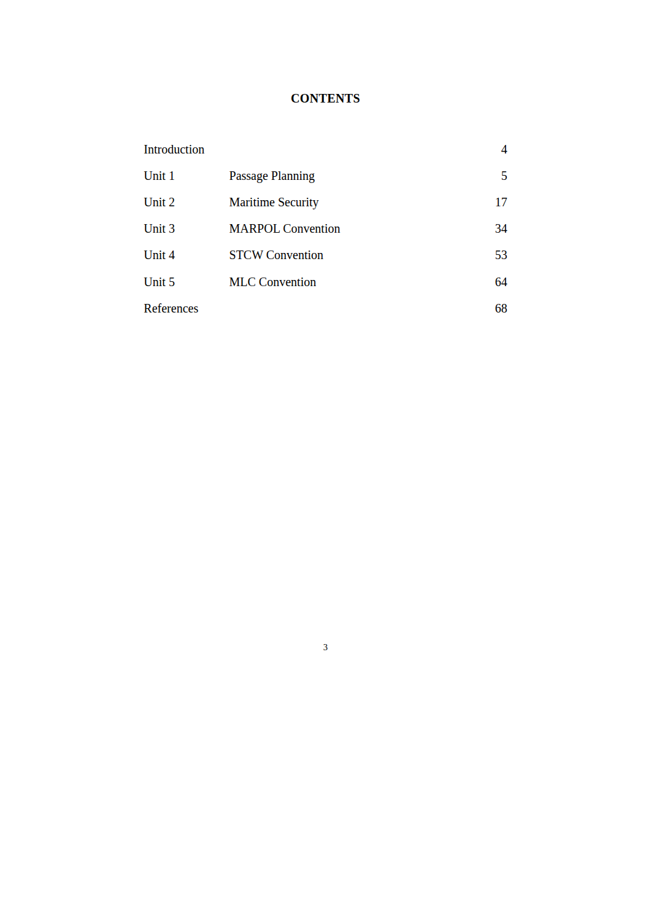CONTENTS
| Introduction | | 4 |
| Unit 1 | Passage Planning | 5 |
| Unit 2 | Maritime Security | 17 |
| Unit 3 | MARPOL Convention | 34 |
| Unit 4 | STCW Convention | 53 |
| Unit 5 | MLC Convention | 64 |
| References | | 68 |
3